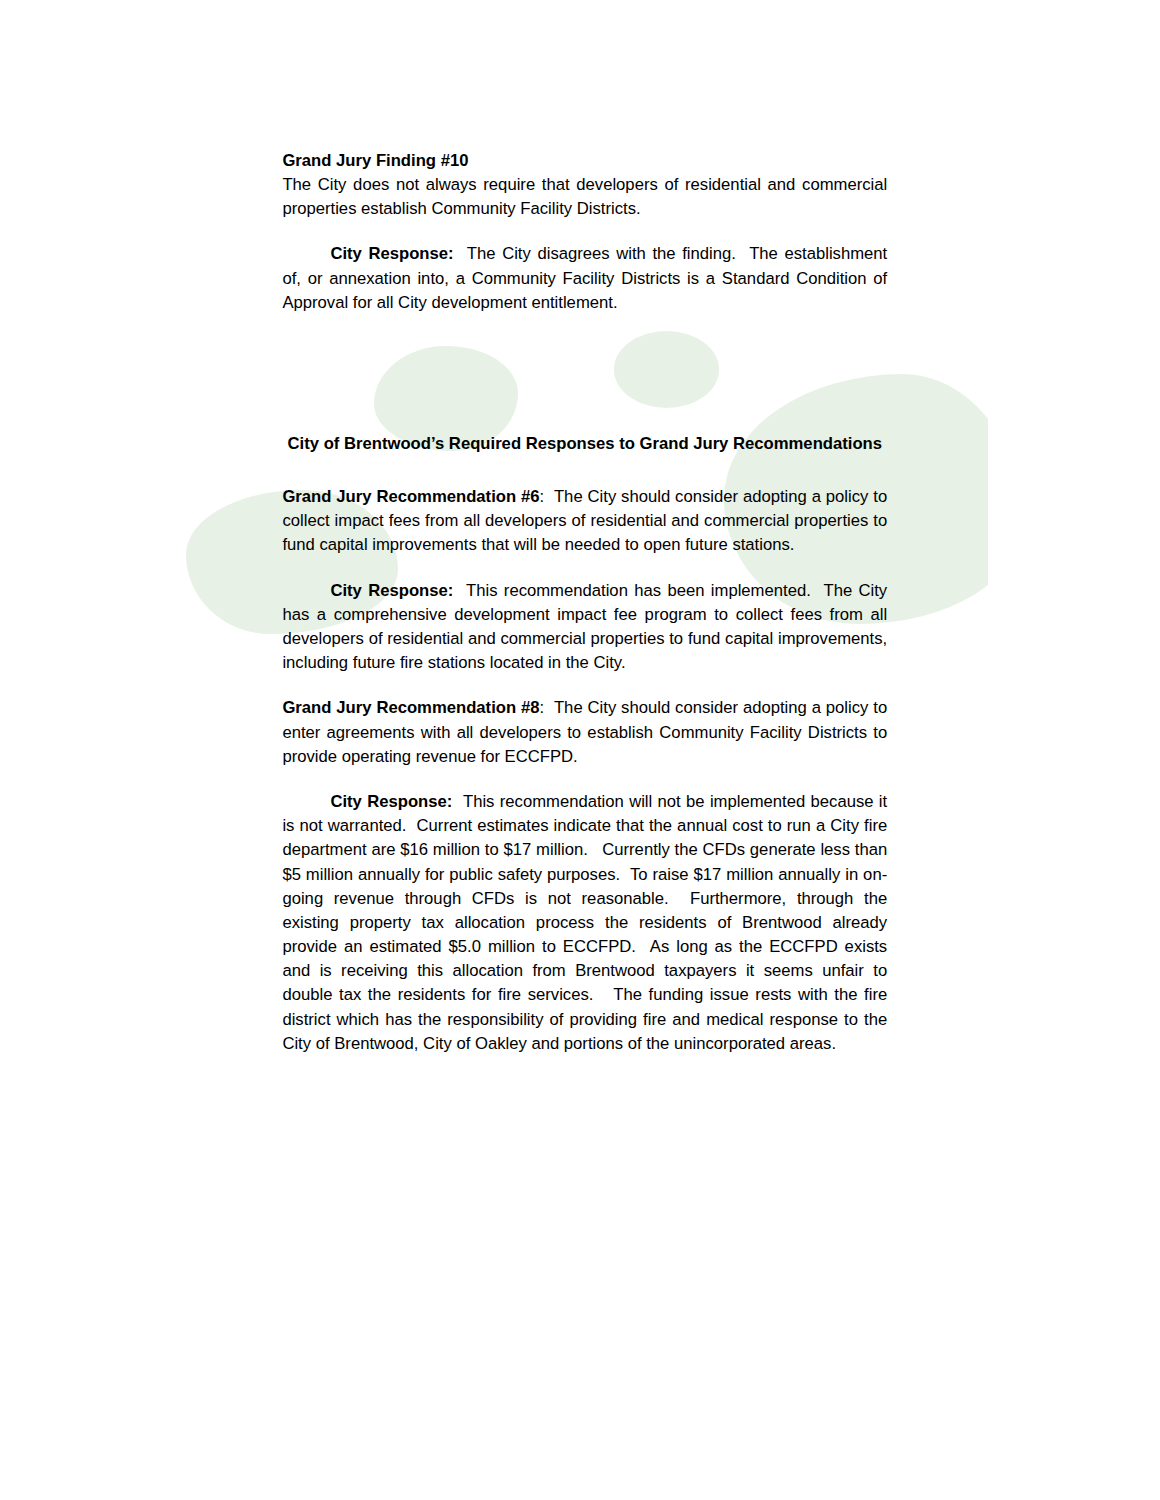Grand Jury Finding #10
The City does not always require that developers of residential and commercial properties establish Community Facility Districts.
City Response: The City disagrees with the finding. The establishment of, or annexation into, a Community Facility Districts is a Standard Condition of Approval for all City development entitlement.
City of Brentwood’s Required Responses to Grand Jury Recommendations
Grand Jury Recommendation #6: The City should consider adopting a policy to collect impact fees from all developers of residential and commercial properties to fund capital improvements that will be needed to open future stations.
City Response: This recommendation has been implemented. The City has a comprehensive development impact fee program to collect fees from all developers of residential and commercial properties to fund capital improvements, including future fire stations located in the City.
Grand Jury Recommendation #8: The City should consider adopting a policy to enter agreements with all developers to establish Community Facility Districts to provide operating revenue for ECCFPD.
City Response: This recommendation will not be implemented because it is not warranted. Current estimates indicate that the annual cost to run a City fire department are $16 million to $17 million. Currently the CFDs generate less than $5 million annually for public safety purposes. To raise $17 million annually in on-going revenue through CFDs is not reasonable. Furthermore, through the existing property tax allocation process the residents of Brentwood already provide an estimated $5.0 million to ECCFPD. As long as the ECCFPD exists and is receiving this allocation from Brentwood taxpayers it seems unfair to double tax the residents for fire services. The funding issue rests with the fire district which has the responsibility of providing fire and medical response to the City of Brentwood, City of Oakley and portions of the unincorporated areas.